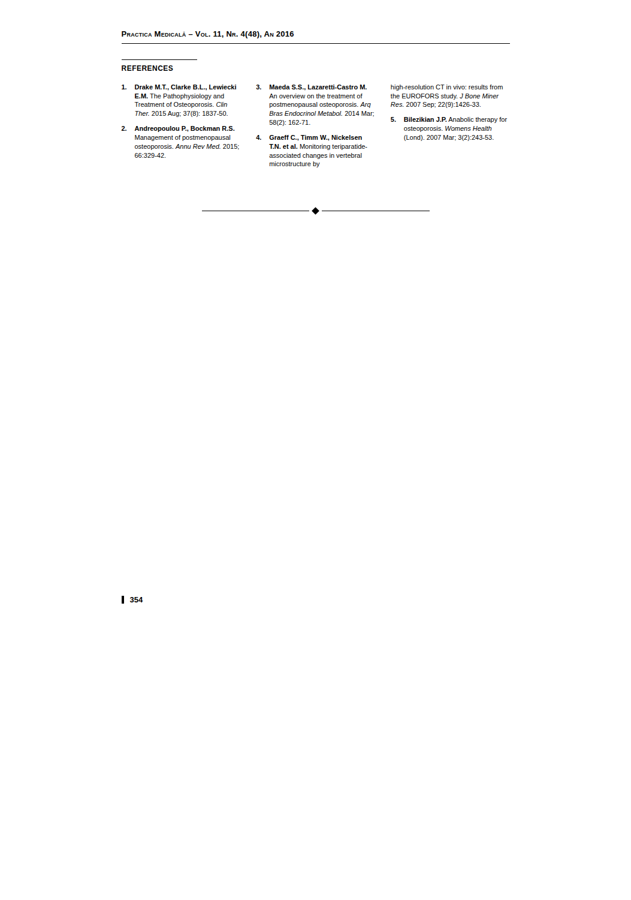Practica Medicală – Vol. 11, Nr. 4(48), An 2016
REFERENCES
1. Drake M.T., Clarke B.L., Lewiecki E.M. The Pathophysiology and Treatment of Osteoporosis. Clin Ther. 2015 Aug; 37(8): 1837-50.
2. Andreopoulou P., Bockman R.S. Management of postmenopausal osteoporosis. Annu Rev Med. 2015; 66:329-42.
3. Maeda S.S., Lazaretti-Castro M. An overview on the treatment of postmenopausal osteoporosis. Arq Bras Endocrinol Metabol. 2014 Mar; 58(2): 162-71.
4. Graeff C., Timm W., Nickelsen T.N. et al. Monitoring teriparatide-associated changes in vertebral microstructure by
high-resolution CT in vivo: results from the EUROFORS study. J Bone Miner Res. 2007 Sep; 22(9):1426-33.
5. Bilezikian J.P. Anabolic therapy for osteoporosis. Womens Health (Lond). 2007 Mar; 3(2):243-53.
354